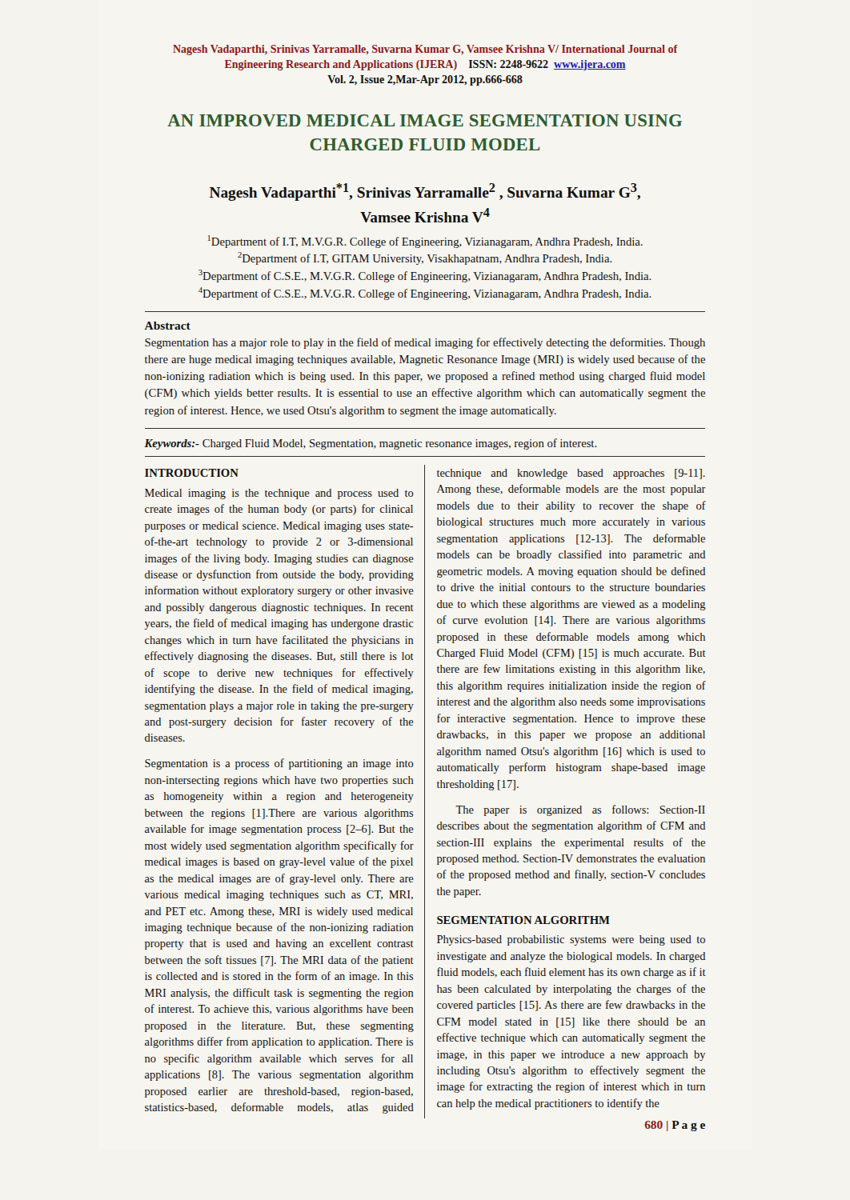Nagesh Vadaparthi, Srinivas Yarramalle, Suvarna Kumar G, Vamsee Krishna V/ International Journal of Engineering Research and Applications (IJERA) ISSN: 2248-9622 www.ijera.com
Vol. 2, Issue 2,Mar-Apr 2012, pp.666-668
AN IMPROVED MEDICAL IMAGE SEGMENTATION USING CHARGED FLUID MODEL
Nagesh Vadaparthi*1, Srinivas Yarramalle2 , Suvarna Kumar G3,
Vamsee Krishna V4
1Department of I.T, M.V.G.R. College of Engineering, Vizianagaram, Andhra Pradesh, India.
2Department of I.T, GITAM University, Visakhapatnam, Andhra Pradesh, India.
3Department of C.S.E., M.V.G.R. College of Engineering, Vizianagaram, Andhra Pradesh, India.
4Department of C.S.E., M.V.G.R. College of Engineering, Vizianagaram, Andhra Pradesh, India.
Abstract
Segmentation has a major role to play in the field of medical imaging for effectively detecting the deformities. Though there are huge medical imaging techniques available, Magnetic Resonance Image (MRI) is widely used because of the non-ionizing radiation which is being used. In this paper, we proposed a refined method using charged fluid model (CFM) which yields better results. It is essential to use an effective algorithm which can automatically segment the region of interest. Hence, we used Otsu's algorithm to segment the image automatically.
Keywords:- Charged Fluid Model, Segmentation, magnetic resonance images, region of interest.
INTRODUCTION
Medical imaging is the technique and process used to create images of the human body (or parts) for clinical purposes or medical science. Medical imaging uses state-of-the-art technology to provide 2 or 3-dimensional images of the living body. Imaging studies can diagnose disease or dysfunction from outside the body, providing information without exploratory surgery or other invasive and possibly dangerous diagnostic techniques. In recent years, the field of medical imaging has undergone drastic changes which in turn have facilitated the physicians in effectively diagnosing the diseases. But, still there is lot of scope to derive new techniques for effectively identifying the disease. In the field of medical imaging, segmentation plays a major role in taking the pre-surgery and post-surgery decision for faster recovery of the diseases.
Segmentation is a process of partitioning an image into non-intersecting regions which have two properties such as homogeneity within a region and heterogeneity between the regions [1].There are various algorithms available for image segmentation process [2–6]. But the most widely used segmentation algorithm specifically for medical images is based on gray-level value of the pixel as the medical images are of gray-level only. There are various medical imaging techniques such as CT, MRI, and PET etc. Among these, MRI is widely used medical imaging technique because of the non-ionizing radiation property that is used and having an excellent contrast between the soft tissues [7]. The MRI data of the patient is collected and is stored in the form of an image. In this MRI analysis, the difficult task is segmenting the region of interest. To achieve this, various algorithms have been proposed in the literature. But, these segmenting algorithms differ from application to application. There is no specific algorithm available which serves for all applications [8]. The various segmentation algorithm proposed earlier are threshold-based, region-based, statistics-based, deformable models, atlas guided technique and knowledge based approaches [9-11]. Among these, deformable models are the most popular models due to their ability to recover the shape of biological structures much more accurately in various segmentation applications [12-13]. The deformable models can be broadly classified into parametric and geometric models. A moving equation should be defined to drive the initial contours to the structure boundaries due to which these algorithms are viewed as a modeling of curve evolution [14]. There are various algorithms proposed in these deformable models among which Charged Fluid Model (CFM) [15] is much accurate. But there are few limitations existing in this algorithm like, this algorithm requires initialization inside the region of interest and the algorithm also needs some improvisations for interactive segmentation. Hence to improve these drawbacks, in this paper we propose an additional algorithm named Otsu's algorithm [16] which is used to automatically perform histogram shape-based image thresholding [17].
The paper is organized as follows: Section-II describes about the segmentation algorithm of CFM and section-III explains the experimental results of the proposed method. Section-IV demonstrates the evaluation of the proposed method and finally, section-V concludes the paper.
SEGMENTATION ALGORITHM
Physics-based probabilistic systems were being used to investigate and analyze the biological models. In charged fluid models, each fluid element has its own charge as if it has been calculated by interpolating the charges of the covered particles [15]. As there are few drawbacks in the CFM model stated in [15] like there should be an effective technique which can automatically segment the image, in this paper we introduce a new approach by including Otsu's algorithm to effectively segment the image for extracting the region of interest which in turn can help the medical practitioners to identify the
680 | P a g e